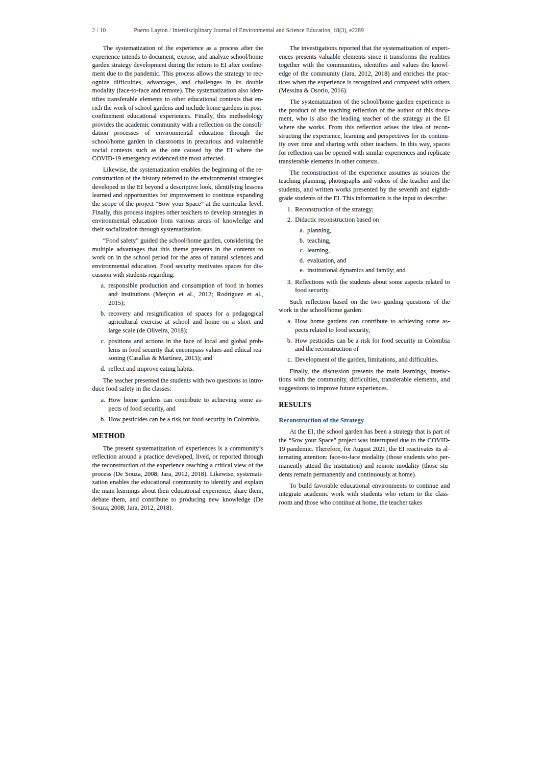2 / 10 Puerto Layton / Interdisciplinary Journal of Environmental and Science Education, 18(3), e2289
The systematization of the experience as a process after the experience intends to document, expose, and analyze school/home garden strategy development during the return to EI after confinement due to the pandemic. This process allows the strategy to recognize difficulties, advantages, and challenges in its double modality (face-to-face and remote). The systematization also identifies transferable elements to other educational contexts that enrich the work of school gardens and include home gardens in post-confinement educational experiences. Finally, this methodology provides the academic community with a reflection on the consolidation processes of environmental education through the school/home garden in classrooms in precarious and vulnerable social contexts such as the one caused by the EI where the COVID-19 emergency evidenced the most affected.
Likewise, the systematization enables the beginning of the reconstruction of the history referred to the environmental strategies developed in the EI beyond a descriptive look, identifying lessons learned and opportunities for improvement to continue expanding the scope of the project “Sow your Space” at the curricular level. Finally, this process inspires other teachers to develop strategies in environmental education from various areas of knowledge and their socialization through systematization.
“Food safety” guided the school/home garden, considering the multiple advantages that this theme presents in the contents to work on in the school period for the area of natural sciences and environmental education. Food security motivates spaces for discussion with students regarding:
responsible production and consumption of food in homes and institutions (Merçon et al., 2012; Rodríguez et al., 2015);
recovery and resignification of spaces for a pedagogical agricultural exercise at school and home on a short and large scale (de Oliveira, 2018);
positions and actions in the face of local and global problems in food security that encompass values and ethical reasoning (Casallas & Martínez, 2013); and
reflect and improve eating habits.
The teacher presented the students with two questions to introduce food safety in the classes:
How home gardens can contribute to achieving some aspects of food security, and
How pesticides can be a risk for food security in Colombia.
METHOD
The present systematization of experiences is a community’s reflection around a practice developed, lived, or reported through the reconstruction of the experience reaching a critical view of the process (De Souza, 2008; Jara, 2012, 2018). Likewise, systematization enables the educational community to identify and explain the main learnings about their educational experience, share them, debate them, and contribute to producing new knowledge (De Souza, 2008; Jara, 2012, 2018).
The investigations reported that the systematization of experiences presents valuable elements since it transforms the realities together with the communities, identifies and values the knowledge of the community (Jara, 2012, 2018) and enriches the practices when the experience is recognized and compared with others (Messina & Osorio, 2016).
The systematization of the school/home garden experience is the product of the teaching reflection of the author of this document, who is also the leading teacher of the strategy at the EI where she works. From this reflection arises the idea of reconstructing the experience, learning and perspectives for its continuity over time and sharing with other teachers. In this way, spaces for reflection can be opened with similar experiences and replicate transferable elements in other contexts.
The reconstruction of the experience assumes as sources the teaching planning, photographs and videos of the teacher and the students, and written works presented by the seventh and eighth-grade students of the EI. This information is the input to describe:
Reconstruction of the strategy;
Didactic reconstruction based on
planning,
teaching,
learning,
evaluation, and
institutional dynamics and family; and
Reflections with the students about some aspects related to food security.
Such reflection based on the two guiding questions of the work in the school/home garden:
How home gardens can contribute to achieving some aspects related to food security,
How pesticides can be a risk for food security in Colombia and the reconstruction of
Development of the garden, limitations, and difficulties.
Finally, the discussion presents the main learnings, interactions with the community, difficulties, transferable elements, and suggestions to improve future experiences.
RESULTS
Reconstruction of the Strategy
At the EI, the school garden has been a strategy that is part of the “Sow your Space” project was interrupted due to the COVID-19 pandemic. Therefore, for August 2021, the EI reactivates its alternating attention: face-to-face modality (those students who permanently attend the institution) and remote modality (those students remain permanently and continuously at home).
To build favorable educational environments to continue and integrate academic work with students who return to the classroom and those who continue at home, the teacher takes